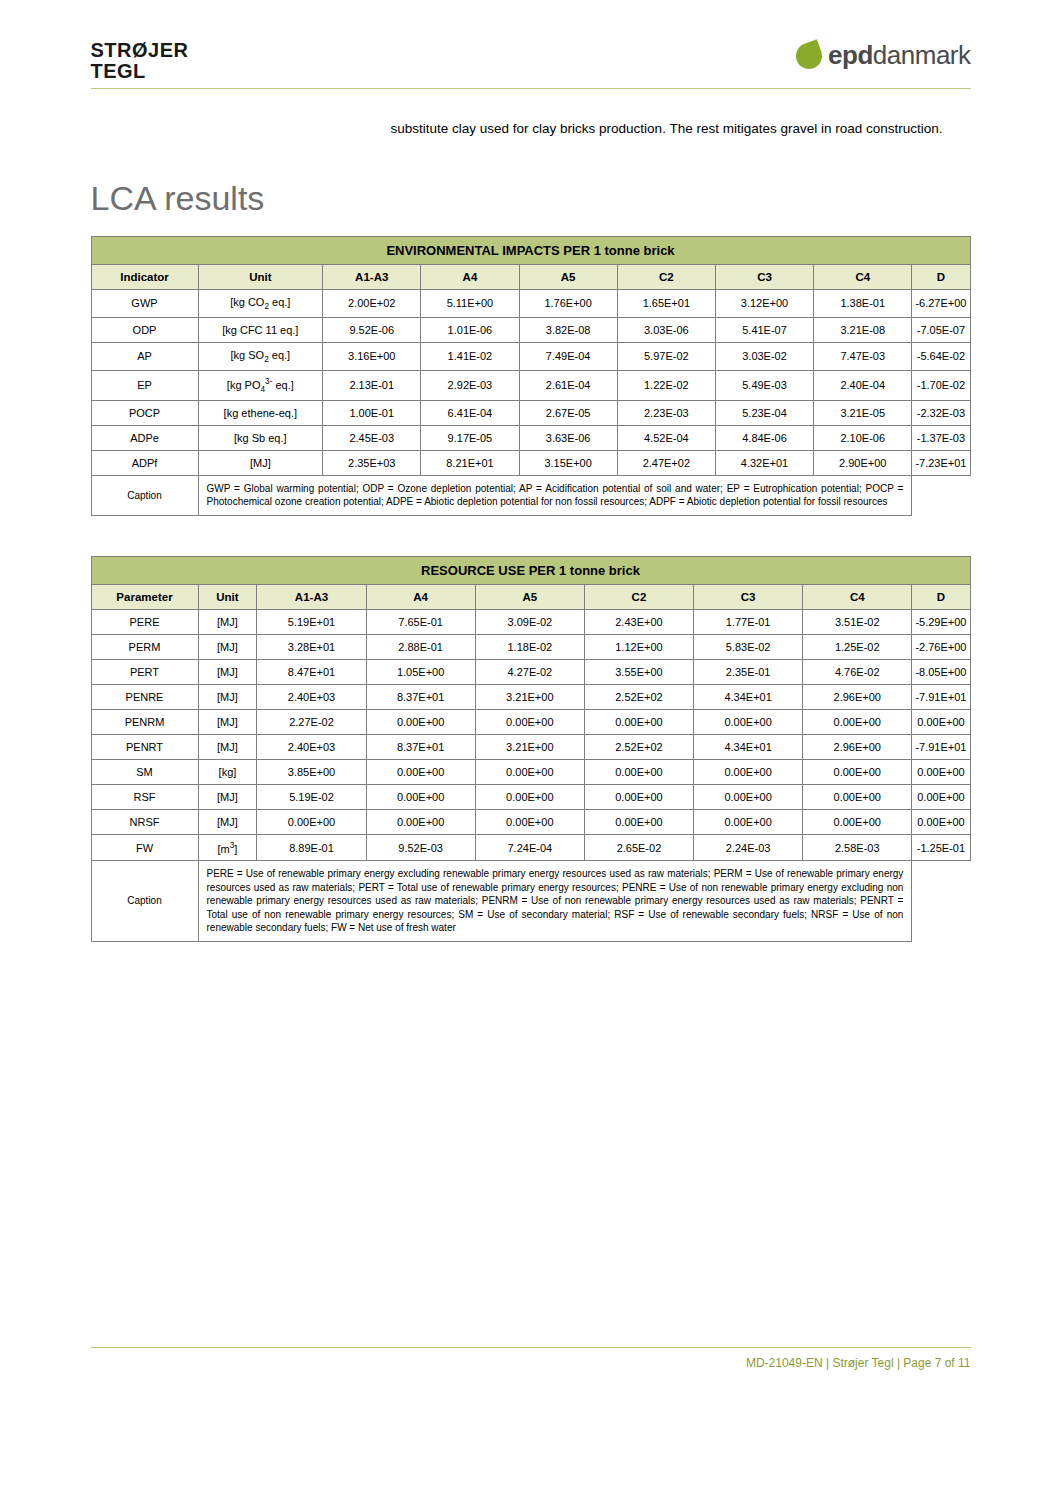STRØJER
TEGL
epddanmark
substitute clay used for clay bricks production. The rest mitigates gravel in road construction.
LCA results
ENVIRONMENTAL IMPACTS PER 1 tonne brick
| Indicator | Unit | A1-A3 | A4 | A5 | C2 | C3 | C4 | D |
| --- | --- | --- | --- | --- | --- | --- | --- | --- |
| GWP | [kg CO 2 eq.] | 2.00E+02 | 5.11E+00 | 1.76E+00 | 1.65E+01 | 3.12E+00 | 1.38E-01 | -6.27E+00 |
| ODP | [kg CFC 11 eq.] | 9.52E-06 | 1.01E-06 | 3.82E-08 | 3.03E-06 | 5.41E-07 | 3.21E-08 | -7.05E-07 |
| AP | [kg SO 2 eq.] | 3.16E+00 | 1.41E-02 | 7.49E-04 | 5.97E-02 | 3.03E-02 | 7.47E-03 | -5.64E-02 |
| EP | [kg PO 4 3- eq.] | 2.13E-01 | 2.92E-03 | 2.61E-04 | 1.22E-02 | 5.49E-03 | 2.40E-04 | -1.70E-02 |
| POCP | [kg ethene-eq.] | 1.00E-01 | 6.41E-04 | 2.67E-05 | 2.23E-03 | 5.23E-04 | 3.21E-05 | -2.32E-03 |
| ADPe | [kg Sb eq.] | 2.45E-03 | 9.17E-05 | 3.63E-06 | 4.52E-04 | 4.84E-06 | 2.10E-06 | -1.37E-03 |
| ADPf | [MJ] | 2.35E+03 | 8.21E+01 | 3.15E+00 | 2.47E+02 | 4.32E+01 | 2.90E+00 | -7.23E+01 |
| Caption | GWP = Global warming potential; ODP = Ozone depletion potential; AP = Acidification potential of soil and water; EP = Eutrophication potential; POCP = Photochemical ozone creation potential; ADPE = Abiotic depletion potential for non fossil resources; ADPF = Abiotic depletion potential for fossil resources |
RESOURCE USE PER 1 tonne brick
| Parameter | Unit | A1-A3 | A4 | A5 | C2 | C3 | C4 | D |
| --- | --- | --- | --- | --- | --- | --- | --- | --- |
| PERE | [MJ] | 5.19E+01 | 7.65E-01 | 3.09E-02 | 2.43E+00 | 1.77E-01 | 3.51E-02 | -5.29E+00 |
| PERM | [MJ] | 3.28E+01 | 2.88E-01 | 1.18E-02 | 1.12E+00 | 5.83E-02 | 1.25E-02 | -2.76E+00 |
| PERT | [MJ] | 8.47E+01 | 1.05E+00 | 4.27E-02 | 3.55E+00 | 2.35E-01 | 4.76E-02 | -8.05E+00 |
| PENRE | [MJ] | 2.40E+03 | 8.37E+01 | 3.21E+00 | 2.52E+02 | 4.34E+01 | 2.96E+00 | -7.91E+01 |
| PENRM | [MJ] | 2.27E-02 | 0.00E+00 | 0.00E+00 | 0.00E+00 | 0.00E+00 | 0.00E+00 | 0.00E+00 |
| PENRT | [MJ] | 2.40E+03 | 8.37E+01 | 3.21E+00 | 2.52E+02 | 4.34E+01 | 2.96E+00 | -7.91E+01 |
| SM | [kg] | 3.85E+00 | 0.00E+00 | 0.00E+00 | 0.00E+00 | 0.00E+00 | 0.00E+00 | 0.00E+00 |
| RSF | [MJ] | 5.19E-02 | 0.00E+00 | 0.00E+00 | 0.00E+00 | 0.00E+00 | 0.00E+00 | 0.00E+00 |
| NRSF | [MJ] | 0.00E+00 | 0.00E+00 | 0.00E+00 | 0.00E+00 | 0.00E+00 | 0.00E+00 | 0.00E+00 |
| FW | [m 3 ] | 8.89E-01 | 9.52E-03 | 7.24E-04 | 2.65E-02 | 2.24E-03 | 2.58E-03 | -1.25E-01 |
| Caption | PERE = Use of renewable primary energy excluding renewable primary energy resources used as raw materials; PERM = Use of renewable primary energy resources used as raw materials; PERT = Total use of renewable primary energy resources; PENRE = Use of non renewable primary energy excluding non renewable primary energy resources used as raw materials; PENRM = Use of non renewable primary energy resources used as raw materials; PENRT = Total use of non renewable primary energy resources; SM = Use of secondary material; RSF = Use of renewable secondary fuels; NRSF = Use of non renewable secondary fuels; FW = Net use of fresh water |
MD-21049-EN | Strøjer Tegl | Page 7 of 11